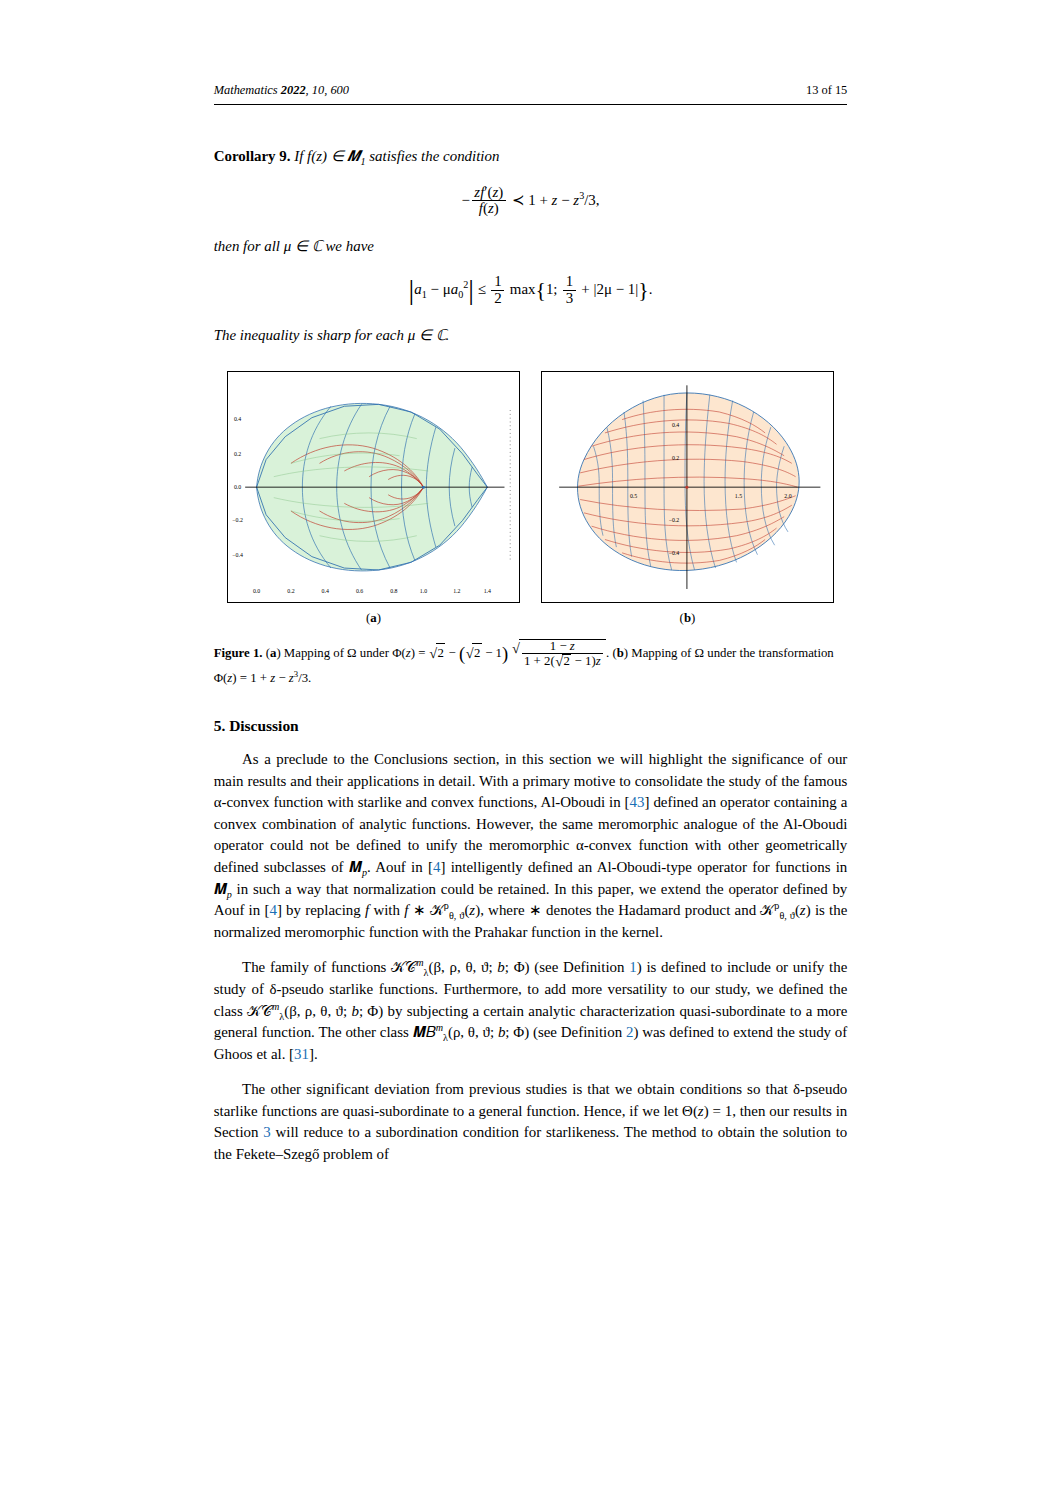Mathematics 2022, 10, 600
13 of 15
Corollary 9. If f(z) ∈ 𝑴1 satisfies the condition
−zf′(z) f(z) ≺ 1 + z − z3/3,
then for all μ ∈ ℂ we have
|a1 − μa02| ≤ 12 max{1; 13 + |2μ − 1|}.
The inequality is sharp for each μ ∈ ℂ.
0.4 0.2 0.0 −0.2 −0.4 0.0 0.2 0.4 0.6 0.8 1.0 1.2 1.4
(a)
0.4 0.2 −0.2 −0.4 0.5 1.5 2.0
(b)
Figure 1. (a) Mapping of Ω under Φ(z) = 2 − (2 − 1) 1 − z 1 + 2(2 − 1)z. (b) Mapping of Ω under the transformation Φ(z) = 1 + z − z3/3.
5. Discussion
As a preclude to the Conclusions section, in this section we will highlight the significance of our main results and their applications in detail. With a primary motive to consolidate the study of the famous α-convex function with starlike and convex functions, Al-Oboudi in [43] defined an operator containing a convex combination of analytic functions. However, the same meromorphic analogue of the Al-Oboudi operator could not be defined to unify the meromorphic α-convex function with other geometrically defined subclasses of 𝑴p. Aouf in [4] intelligently defined an Al-Oboudi-type operator for functions in 𝑴p in such a way that normalization could be retained. In this paper, we extend the operator defined by Aouf in [4] by replacing f with f ∗ 𝒦ρθ, ϑ(z), where ∗ denotes the Hadamard product and 𝒦ρθ, ϑ(z) is the normalized meromorphic function with the Prahakar function in the kernel.
The family of functions 𝒦𝒞mλ(β, ρ, θ, ϑ; b; Φ) (see Definition 1) is defined to include or unify the study of δ-pseudo starlike functions. Furthermore, to add more versatility to our study, we defined the class 𝒦𝒞mλ(β, ρ, θ, ϑ; b; Φ) by subjecting a certain analytic characterization quasi-subordinate to a more general function. The other class 𝑴𝐵mλ(ρ, θ, ϑ; b; Φ) (see Definition 2) was defined to extend the study of Ghoos et al. [31].
The other significant deviation from previous studies is that we obtain conditions so that δ-pseudo starlike functions are quasi-subordinate to a general function. Hence, if we let Θ(z) = 1, then our results in Section 3 will reduce to a subordination condition for starlikeness. The method to obtain the solution to the Fekete–Szegő problem of